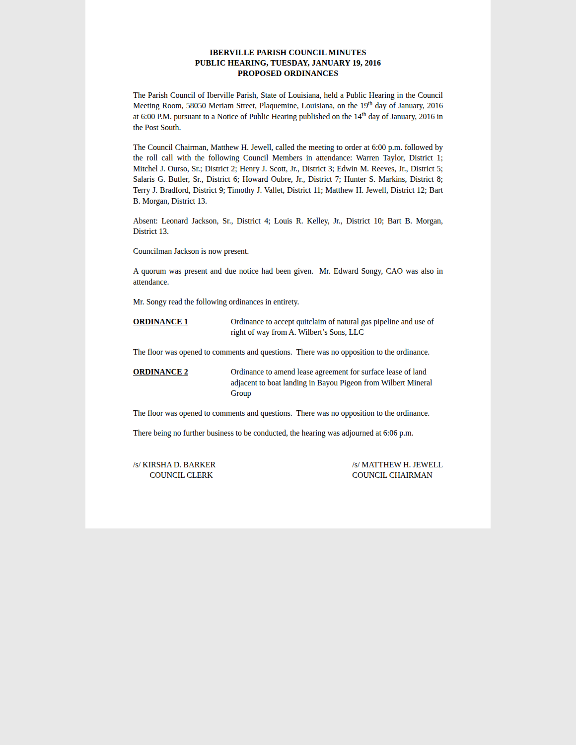IBERVILLE PARISH COUNCIL MINUTES
PUBLIC HEARING, TUESDAY, JANUARY 19, 2016
PROPOSED ORDINANCES
The Parish Council of Iberville Parish, State of Louisiana, held a Public Hearing in the Council Meeting Room, 58050 Meriam Street, Plaquemine, Louisiana, on the 19th day of January, 2016 at 6:00 P.M. pursuant to a Notice of Public Hearing published on the 14th day of January, 2016 in the Post South.
The Council Chairman, Matthew H. Jewell, called the meeting to order at 6:00 p.m. followed by the roll call with the following Council Members in attendance: Warren Taylor, District 1; Mitchel J. Ourso, Sr.; District 2; Henry J. Scott, Jr., District 3; Edwin M. Reeves, Jr., District 5; Salaris G. Butler, Sr., District 6; Howard Oubre, Jr., District 7; Hunter S. Markins, District 8; Terry J. Bradford, District 9; Timothy J. Vallet, District 11; Matthew H. Jewell, District 12; Bart B. Morgan, District 13.
Absent: Leonard Jackson, Sr., District 4; Louis R. Kelley, Jr., District 10; Bart B. Morgan, District 13.
Councilman Jackson is now present.
A quorum was present and due notice had been given. Mr. Edward Songy, CAO was also in attendance.
Mr. Songy read the following ordinances in entirety.
ORDINANCE 1
Ordinance to accept quitclaim of natural gas pipeline and use of right of way from A. Wilbert’s Sons, LLC
The floor was opened to comments and questions. There was no opposition to the ordinance.
ORDINANCE 2
Ordinance to amend lease agreement for surface lease of land adjacent to boat landing in Bayou Pigeon from Wilbert Mineral Group
The floor was opened to comments and questions. There was no opposition to the ordinance.
There being no further business to be conducted, the hearing was adjourned at 6:06 p.m.
| /s/ KIRSHA D. BARKER COUNCIL CLERK | /s/ MATTHEW H. JEWELL COUNCIL CHAIRMAN |